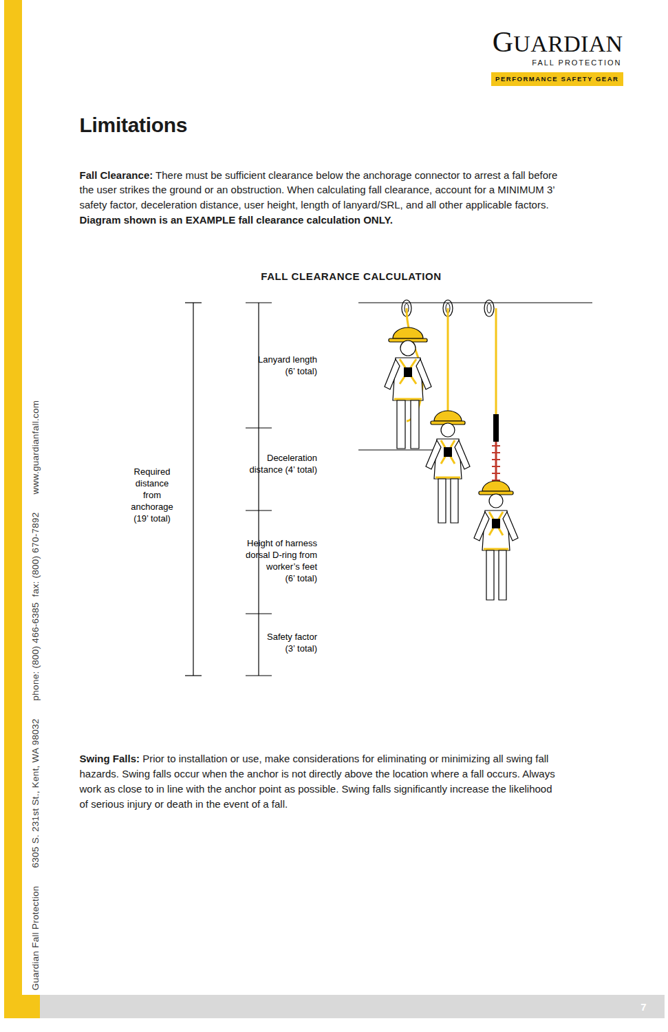Guardian Fall Protection 6305 S. 231st St., Kent, WA 98032 phone: (800) 466-6385 fax: (800) 670-7892 www.guardianfall.com
GUARDIAN
FALL PROTECTION
PERFORMANCE SAFETY GEAR
Limitations
Fall Clearance: There must be sufficient clearance below the anchorage connector to arrest a fall before the user strikes the ground or an obstruction. When calculating fall clearance, account for a MINIMUM 3’ safety factor, deceleration distance, user height, length of lanyard/SRL, and all other applicable factors. Diagram shown is an EXAMPLE fall clearance calculation ONLY.
FALL CLEARANCE CALCULATION
Lanyard length (6’ total) Deceleration distance (4’ total) Height of harness dorsal D-ring from worker’s feet (6’ total) Safety factor (3’ total) Required distance from anchorage (19’ total)
Swing Falls: Prior to installation or use, make considerations for eliminating or minimizing all swing fall hazards. Swing falls occur when the anchor is not directly above the location where a fall occurs. Always work as close to in line with the anchor point as possible. Swing falls significantly increase the likelihood of serious injury or death in the event of a fall.
7